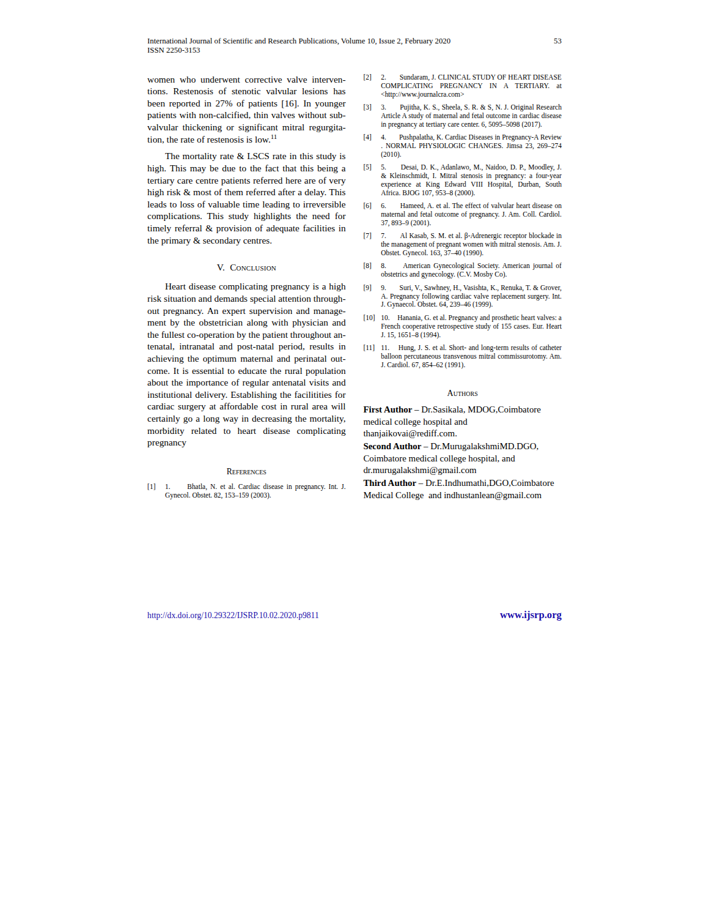International Journal of Scientific and Research Publications, Volume 10, Issue 2, February 2020
ISSN 2250-3153
53
women who underwent corrective valve interventions. Restenosis of stenotic valvular lesions has been reported in 27% of patients [16]. In younger patients with non-calcified, thin valves without subvalvular thickening or significant mitral regurgitation, the rate of restenosis is low.11
The mortality rate & LSCS rate in this study is high. This may be due to the fact that this being a tertiary care centre patients referred here are of very high risk & most of them referred after a delay. This leads to loss of valuable time leading to irreversible complications. This study highlights the need for timely referral & provision of adequate facilities in the primary & secondary centres.
V. Conclusion
Heart disease complicating pregnancy is a high risk situation and demands special attention throughout pregnancy. An expert supervision and management by the obstetrician along with physician and the fullest co-operation by the patient throughout antenatal, intranatal and post-natal period, results in achieving the optimum maternal and perinatal outcome. It is essential to educate the rural population about the importance of regular antenatal visits and institutional delivery. Establishing the facilitities for cardiac surgery at affordable cost in rural area will certainly go a long way in decreasing the mortality, morbidity related to heart disease complicating pregnancy
References
[1] 1. Bhatla, N. et al. Cardiac disease in pregnancy. Int. J. Gynecol. Obstet. 82, 153–159 (2003).
[2] 2. Sundaram, J. CLINICAL STUDY OF HEART DISEASE COMPLICATING PREGNANCY IN A TERTIARY. at <http://www.journalcra.com>
[3] 3. Pujitha, K. S., Sheela, S. R. & S, N. J. Original Research Article A study of maternal and fetal outcome in cardiac disease in pregnancy at tertiary care center. 6, 5095–5098 (2017).
[4] 4. Pushpalatha, K. Cardiac Diseases in Pregnancy-A Review . NORMAL PHYSIOLOGIC CHANGES. Jimsa 23, 269–274 (2010).
[5] 5. Desai, D. K., Adanlawo, M., Naidoo, D. P., Moodley, J. & Kleinschmidt, I. Mitral stenosis in pregnancy: a four-year experience at King Edward VIII Hospital, Durban, South Africa. BJOG 107, 953–8 (2000).
[6] 6. Hameed, A. et al. The effect of valvular heart disease on maternal and fetal outcome of pregnancy. J. Am. Coll. Cardiol. 37, 893–9 (2001).
[7] 7. Al Kasab, S. M. et al. β-Adrenergic receptor blockade in the management of pregnant women with mitral stenosis. Am. J. Obstet. Gynecol. 163, 37–40 (1990).
[8] 8. American Gynecological Society. American journal of obstetrics and gynecology. (C.V. Mosby Co).
[9] 9. Suri, V., Sawhney, H., Vasishta, K., Renuka, T. & Grover, A. Pregnancy following cardiac valve replacement surgery. Int. J. Gynaecol. Obstet. 64, 239–46 (1999).
[10] 10. Hanania, G. et al. Pregnancy and prosthetic heart valves: a French cooperative retrospective study of 155 cases. Eur. Heart J. 15, 1651–8 (1994).
[11] 11. Hung, J. S. et al. Short- and long-term results of catheter balloon percutaneous transvenous mitral commissurotomy. Am. J. Cardiol. 67, 854–62 (1991).
Authors
First Author – Dr.Sasikala, MDOG,Coimbatore medical college hospital and thanjaikovai@rediff.com.
Second Author – Dr.MurugalakshmiMD.DGO, Coimbatore medical college hospital, and dr.murugalakshmi@gmail.com
Third Author – Dr.E.Indhumathi,DGO,Coimbatore Medical College and indhustanlean@gmail.com
http://dx.doi.org/10.29322/IJSRP.10.02.2020.p9811
www.ijsrp.org